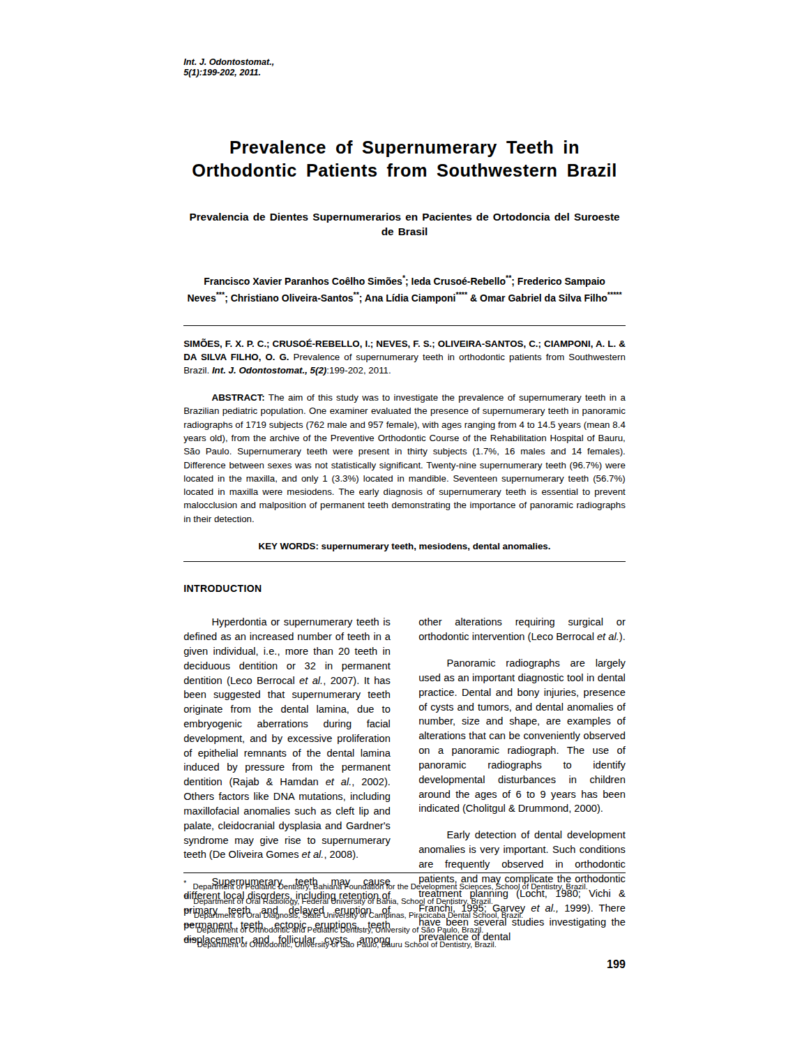Int. J. Odontostomat.,
5(1):199-202, 2011.
Prevalence of Supernumerary Teeth in Orthodontic Patients from Southwestern Brazil
Prevalencia de Dientes Supernumerarios en Pacientes de Ortodoncia del Suroeste de Brasil
Francisco Xavier Paranhos Coêlho Simões*; Ieda Crusoé-Rebello**; Frederico Sampaio Neves***; Christiano Oliveira-Santos**; Ana Lídia Ciamponi**** & Omar Gabriel da Silva Filho*****
SIMÕES, F. X. P. C.; CRUSOÉ-REBELLO, I.; NEVES, F. S.; OLIVEIRA-SANTOS, C.; CIAMPONI, A. L. & DA SILVA FILHO, O. G. Prevalence of supernumerary teeth in orthodontic patients from Southwestern Brazil. Int. J. Odontostomat., 5(2):199-202, 2011.
ABSTRACT: The aim of this study was to investigate the prevalence of supernumerary teeth in a Brazilian pediatric population. One examiner evaluated the presence of supernumerary teeth in panoramic radiographs of 1719 subjects (762 male and 957 female), with ages ranging from 4 to 14.5 years (mean 8.4 years old), from the archive of the Preventive Orthodontic Course of the Rehabilitation Hospital of Bauru, São Paulo. Supernumerary teeth were present in thirty subjects (1.7%, 16 males and 14 females). Difference between sexes was not statistically significant. Twenty-nine supernumerary teeth (96.7%) were located in the maxilla, and only 1 (3.3%) located in mandible. Seventeen supernumerary teeth (56.7%) located in maxilla were mesiodens. The early diagnosis of supernumerary teeth is essential to prevent malocclusion and malposition of permanent teeth demonstrating the importance of panoramic radiographs in their detection.
KEY WORDS: supernumerary teeth, mesiodens, dental anomalies.
INTRODUCTION
Hyperdontia or supernumerary teeth is defined as an increased number of teeth in a given individual, i.e., more than 20 teeth in deciduous dentition or 32 in permanent dentition (Leco Berrocal et al., 2007). It has been suggested that supernumerary teeth originate from the dental lamina, due to embryogenic aberrations during facial development, and by excessive proliferation of epithelial remnants of the dental lamina induced by pressure from the permanent dentition (Rajab & Hamdan et al., 2002). Others factors like DNA mutations, including maxillofacial anomalies such as cleft lip and palate, cleidocranial dysplasia and Gardner's syndrome may give rise to supernumerary teeth (De Oliveira Gomes et al., 2008).
Supernumerary teeth may cause different local disorders, including retention of primary teeth and delayed eruption of permanent teeth, ectopic eruptions, teeth displacement and follicular cysts, among other alterations requiring surgical or orthodontic intervention (Leco Berrocal et al.).
Panoramic radiographs are largely used as an important diagnostic tool in dental practice. Dental and bony injuries, presence of cysts and tumors, and dental anomalies of number, size and shape, are examples of alterations that can be conveniently observed on a panoramic radiograph. The use of panoramic radiographs to identify developmental disturbances in children around the ages of 6 to 9 years has been indicated (Cholitgul & Drummond, 2000).
Early detection of dental development anomalies is very important. Such conditions are frequently observed in orthodontic patients, and may complicate the orthodontic treatment planning (Locht, 1980; Vichi & Franchi, 1995; Garvey et al., 1999). There have been several studies investigating the prevalence of dental
* Department of Pediatric Dentistry, Bahiana Foundation for the Development Sciences, School of Dentistry, Brazil.
** Department of Oral Radiology, Federal University of Bahia, School of Dentistry, Brazil.
*** Department of Oral Diagnosis, State University of Campinas, Piracicaba Dental School, Brazil.
**** Department of Orthodontic and Pediatric Dentistry, University of São Paulo, Brazil.
*****Department of Orthodontic, University of São Paulo, Bauru School of Dentistry, Brazil.
199